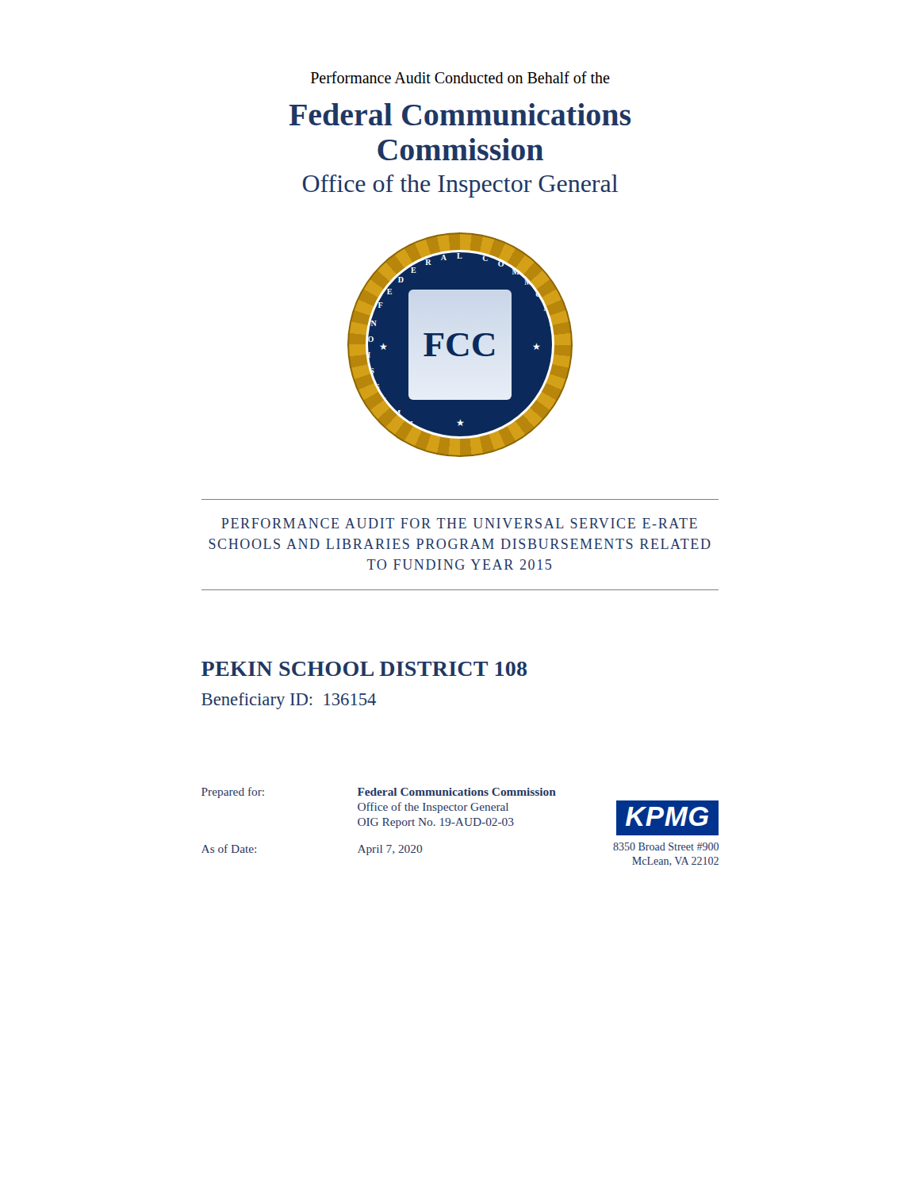Performance Audit Conducted on Behalf of the
Federal Communications Commission
Office of the Inspector General
F E D E R A L C O M M U N I C A T I O N S C O M M I S S I O N U S
FCC
★ ★ ★
PERFORMANCE AUDIT FOR THE UNIVERSAL SERVICE E-RATE
SCHOOLS AND LIBRARIES PROGRAM DISBURSEMENTS RELATED
TO FUNDING YEAR 2015
PEKIN SCHOOL DISTRICT 108
Beneficiary ID: 136154
| Prepared for: | Federal Communications Commission Office of the Inspector General OIG Report No. 19-AUD-02-03 |
| As of Date: | April 7, 2020 |
KPMG
8350 Broad Street #900
McLean, VA 22102